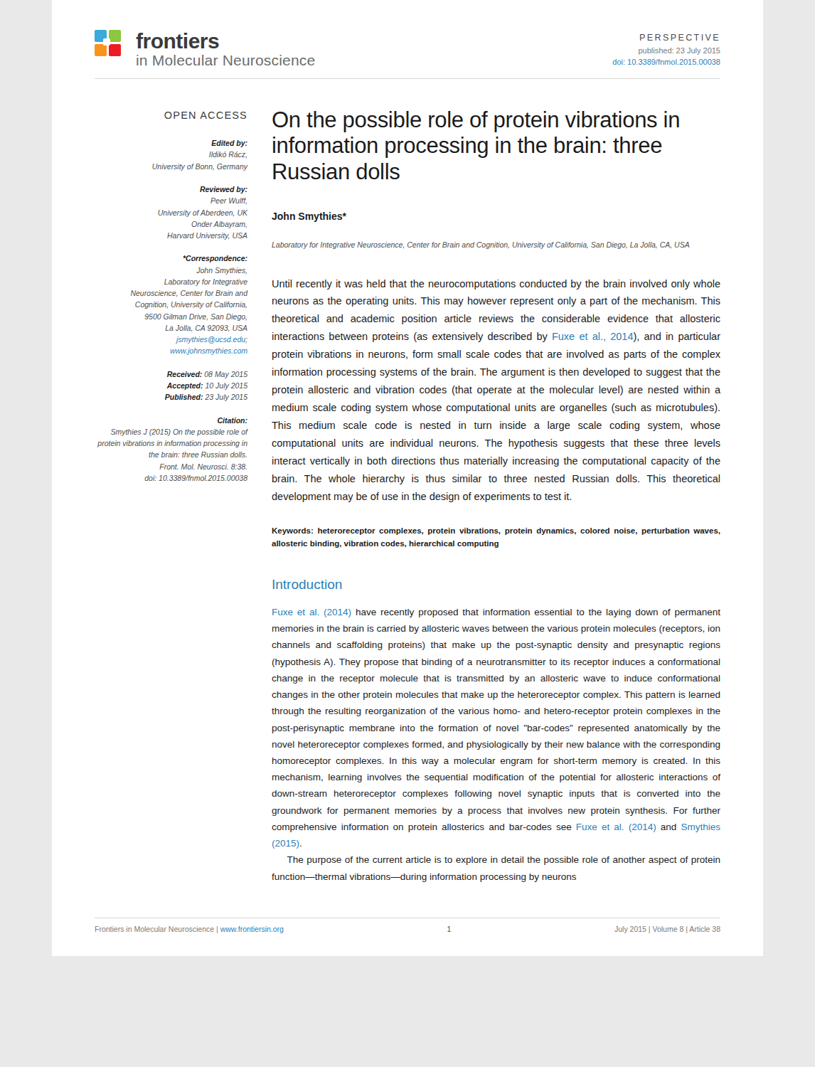frontiers
in Molecular Neuroscience
Perspective
published: 23 July 2015
doi: 10.3389/fnmol.2015.00038
Open Access
Edited by:
Ildikó Rácz,
University of Bonn, Germany
Reviewed by:
Peer Wulff,
University of Aberdeen, UK
Onder Albayram,
Harvard University, USA
*Correspondence:
John Smythies,
Laboratory for Integrative
Neuroscience, Center for Brain and
Cognition, University of California,
9500 Gilman Drive, San Diego,
La Jolla, CA 92093, USA
jsmythies@ucsd.edu;
www.johnsmythies.com
Received: 08 May 2015
Accepted: 10 July 2015
Published: 23 July 2015
Citation:
Smythies J (2015) On the possible role of protein vibrations in information processing in the brain: three Russian dolls.
Front. Mol. Neurosci. 8:38.
doi: 10.3389/fnmol.2015.00038
On the possible role of protein vibrations in information processing in the brain: three Russian dolls
John Smythies*
Laboratory for Integrative Neuroscience, Center for Brain and Cognition, University of California, San Diego, La Jolla, CA, USA
Until recently it was held that the neurocomputations conducted by the brain involved only whole neurons as the operating units. This may however represent only a part of the mechanism. This theoretical and academic position article reviews the considerable evidence that allosteric interactions between proteins (as extensively described by Fuxe et al., 2014), and in particular protein vibrations in neurons, form small scale codes that are involved as parts of the complex information processing systems of the brain. The argument is then developed to suggest that the protein allosteric and vibration codes (that operate at the molecular level) are nested within a medium scale coding system whose computational units are organelles (such as microtubules). This medium scale code is nested in turn inside a large scale coding system, whose computational units are individual neurons. The hypothesis suggests that these three levels interact vertically in both directions thus materially increasing the computational capacity of the brain. The whole hierarchy is thus similar to three nested Russian dolls. This theoretical development may be of use in the design of experiments to test it.
Keywords: heteroreceptor complexes, protein vibrations, protein dynamics, colored noise, perturbation waves, allosteric binding, vibration codes, hierarchical computing
Introduction
Fuxe et al. (2014) have recently proposed that information essential to the laying down of permanent memories in the brain is carried by allosteric waves between the various protein molecules (receptors, ion channels and scaffolding proteins) that make up the post-synaptic density and presynaptic regions (hypothesis A). They propose that binding of a neurotransmitter to its receptor induces a conformational change in the receptor molecule that is transmitted by an allosteric wave to induce conformational changes in the other protein molecules that make up the heteroreceptor complex. This pattern is learned through the resulting reorganization of the various homo- and hetero-receptor protein complexes in the post-perisynaptic membrane into the formation of novel "bar-codes" represented anatomically by the novel heteroreceptor complexes formed, and physiologically by their new balance with the corresponding homoreceptor complexes. In this way a molecular engram for short-term memory is created. In this mechanism, learning involves the sequential modification of the potential for allosteric interactions of down-stream heteroreceptor complexes following novel synaptic inputs that is converted into the groundwork for permanent memories by a process that involves new protein synthesis. For further comprehensive information on protein allosterics and bar-codes see Fuxe et al. (2014) and Smythies (2015).
The purpose of the current article is to explore in detail the possible role of another aspect of protein function—thermal vibrations—during information processing by neurons
Frontiers in Molecular Neuroscience | www.frontiersin.org
1
July 2015 | Volume 8 | Article 38